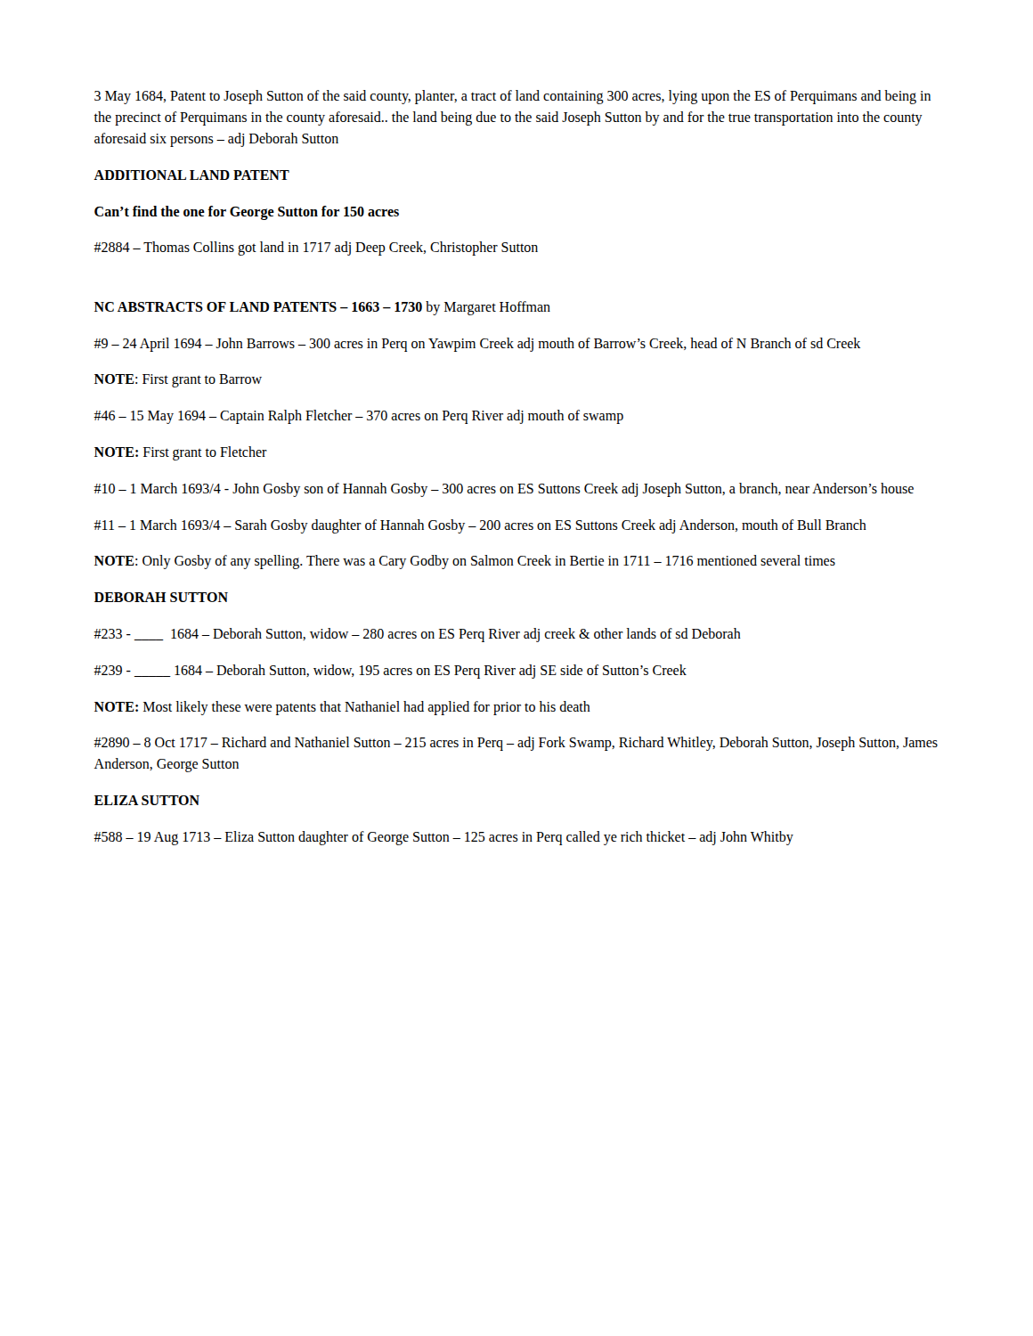3 May 1684, Patent to Joseph Sutton of the said county, planter, a tract of land containing 300 acres, lying upon the ES of Perquimans and being in the precinct of Perquimans in the county aforesaid.. the land being due to the said Joseph Sutton by and for the true transportation into the county aforesaid six persons – adj Deborah Sutton
ADDITIONAL LAND PATENT
Can’t find the one for George Sutton for 150 acres
#2884 – Thomas Collins got land in 1717 adj Deep Creek, Christopher Sutton
NC ABSTRACTS OF LAND PATENTS – 1663 – 1730 by Margaret Hoffman
#9 – 24 April 1694 – John Barrows – 300 acres in Perq on Yawpim Creek adj mouth of Barrow’s Creek, head of N Branch of sd Creek
NOTE: First grant to Barrow
#46 – 15 May 1694 – Captain Ralph Fletcher – 370 acres on Perq River adj mouth of swamp
NOTE: First grant to Fletcher
#10 – 1 March 1693/4 - John Gosby son of Hannah Gosby – 300 acres on ES Suttons Creek adj Joseph Sutton, a branch, near Anderson’s house
#11 – 1 March 1693/4 – Sarah Gosby daughter of Hannah Gosby – 200 acres on ES Suttons Creek adj Anderson, mouth of Bull Branch
NOTE: Only Gosby of any spelling. There was a Cary Godby on Salmon Creek in Bertie in 1711 – 1716 mentioned several times
DEBORAH SUTTON
#233 - ____ 1684 – Deborah Sutton, widow – 280 acres on ES Perq River adj creek & other lands of sd Deborah
#239 - _____ 1684 – Deborah Sutton, widow, 195 acres on ES Perq River adj SE side of Sutton’s Creek
NOTE: Most likely these were patents that Nathaniel had applied for prior to his death
#2890 – 8 Oct 1717 – Richard and Nathaniel Sutton – 215 acres in Perq – adj Fork Swamp, Richard Whitley, Deborah Sutton, Joseph Sutton, James Anderson, George Sutton
ELIZA SUTTON
#588 – 19 Aug 1713 – Eliza Sutton daughter of George Sutton – 125 acres in Perq called ye rich thicket – adj John Whitby